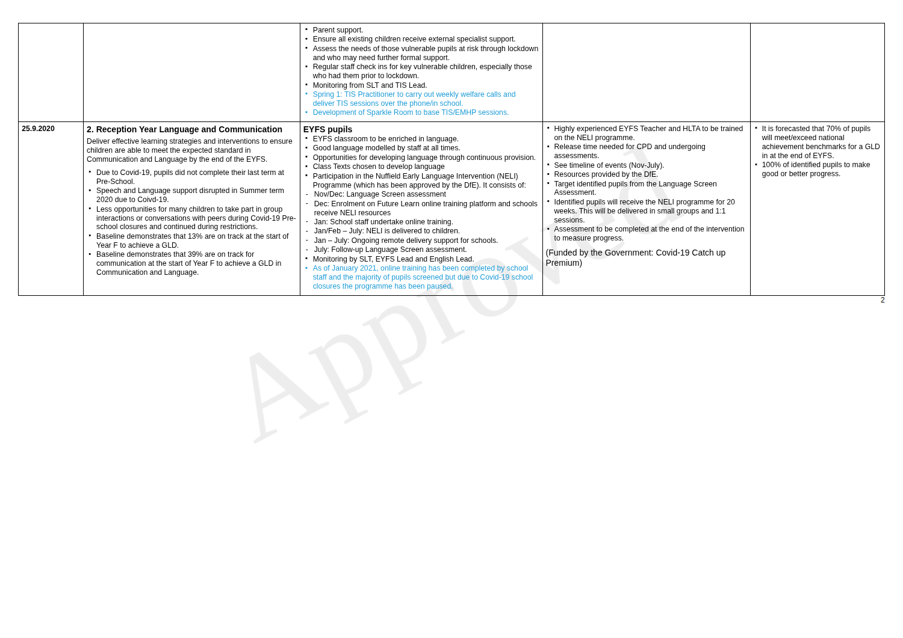Approved
| | | Parent support. Ensure all existing children receive external specialist support. Assess the needs of those vulnerable pupils at risk through lockdown and who may need further formal support. Regular staff check ins for key vulnerable children, especially those who had them prior to lockdown. Monitoring from SLT and TIS Lead. Spring 1: TIS Practitioner to carry out weekly welfare calls and deliver TIS sessions over the phone/in school. Development of Sparkle Room to base TIS/EMHP sessions. | | |
| 25.9.2020 | 2. Reception Year Language and Communication Deliver effective learning strategies and interventions to ensure children are able to meet the expected standard in Communication and Language by the end of the EYFS. Due to Covid-19, pupils did not complete their last term at Pre-School. Speech and Language support disrupted in Summer term 2020 due to Coivd-19. Less opportunities for many children to take part in group interactions or conversations with peers during Covid-19 Pre-school closures and continued during restrictions. Baseline demonstrates that 13% are on track at the start of Year F to achieve a GLD. Baseline demonstrates that 39% are on track for communication at the start of Year F to achieve a GLD in Communication and Language. | EYFS pupils EYFS classroom to be enriched in language. Good language modelled by staff at all times. Opportunities for developing language through continuous provision. Class Texts chosen to develop language Participation in the Nuffield Early Language Intervention (NELI) Programme (which has been approved by the DfE). It consists of: Nov/Dec: Language Screen assessment Dec: Enrolment on Future Learn online training platform and schools receive NELI resources Jan: School staff undertake online training. Jan/Feb – July: NELI is delivered to children. Jan – July: Ongoing remote delivery support for schools. July: Follow-up Language Screen assessment. Monitoring by SLT, EYFS Lead and English Lead. As of January 2021, online training has been completed by school staff and the majority of pupils screened but due to Covid-19 school closures the programme has been paused. | Highly experienced EYFS Teacher and HLTA to be trained on the NELI programme. Release time needed for CPD and undergoing assessments. See timeline of events (Nov-July). Resources provided by the DfE. Target identified pupils from the Language Screen Assessment. Identified pupils will receive the NELI programme for 20 weeks. This will be delivered in small groups and 1:1 sessions. Assessment to be completed at the end of the intervention to measure progress. (Funded by the Government: Covid-19 Catch up Premium) | It is forecasted that 70% of pupils will meet/exceed national achievement benchmarks for a GLD in at the end of EYFS. 100% of identified pupils to make good or better progress. |
2